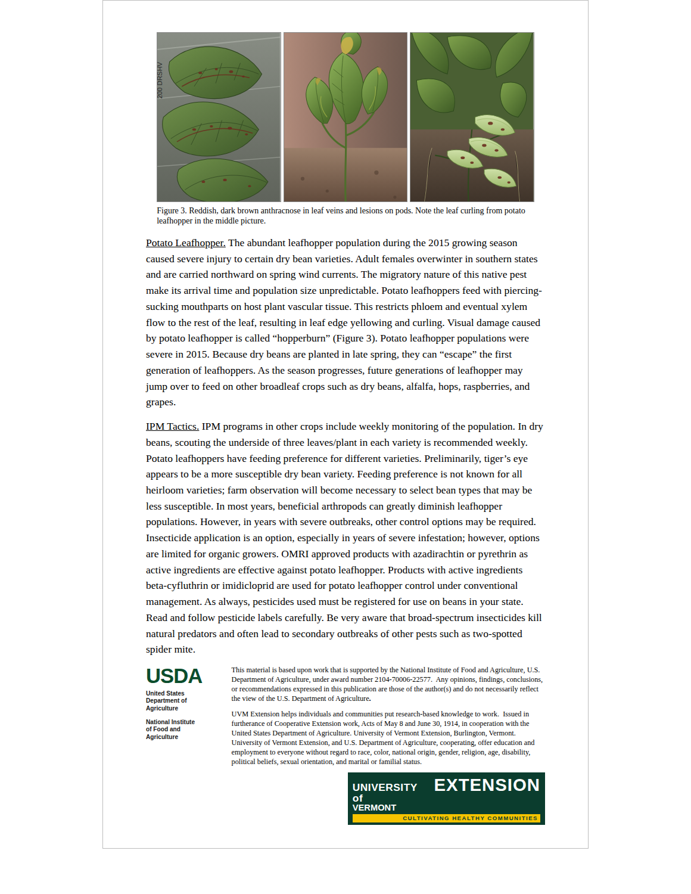200 DRSHV
Figure 3. Reddish, dark brown anthracnose in leaf veins and lesions on pods. Note the leaf curling from potato leafhopper in the middle picture.
Potato Leafhopper. The abundant leafhopper population during the 2015 growing season caused severe injury to certain dry bean varieties. Adult females overwinter in southern states and are carried northward on spring wind currents. The migratory nature of this native pest make its arrival time and population size unpredictable. Potato leafhoppers feed with piercing-sucking mouthparts on host plant vascular tissue. This restricts phloem and eventual xylem flow to the rest of the leaf, resulting in leaf edge yellowing and curling. Visual damage caused by potato leafhopper is called “hopperburn” (Figure 3). Potato leafhopper populations were severe in 2015. Because dry beans are planted in late spring, they can “escape” the first generation of leafhoppers. As the season progresses, future generations of leafhopper may jump over to feed on other broadleaf crops such as dry beans, alfalfa, hops, raspberries, and grapes.
IPM Tactics. IPM programs in other crops include weekly monitoring of the population. In dry beans, scouting the underside of three leaves/plant in each variety is recommended weekly. Potato leafhoppers have feeding preference for different varieties. Preliminarily, tiger’s eye appears to be a more susceptible dry bean variety. Feeding preference is not known for all heirloom varieties; farm observation will become necessary to select bean types that may be less susceptible. In most years, beneficial arthropods can greatly diminish leafhopper populations. However, in years with severe outbreaks, other control options may be required. Insecticide application is an option, especially in years of severe infestation; however, options are limited for organic growers. OMRI approved products with azadirachtin or pyrethrin as active ingredients are effective against potato leafhopper. Products with active ingredients beta-cyfluthrin or imidicloprid are used for potato leafhopper control under conventional management. As always, pesticides used must be registered for use on beans in your state. Read and follow pesticide labels carefully. Be very aware that broad-spectrum insecticides kill natural predators and often lead to secondary outbreaks of other pests such as two-spotted spider mite.
USDA
United States
Department of
Agriculture
National Institute
of Food and
Agriculture
This material is based upon work that is supported by the National Institute of Food and Agriculture, U.S. Department of Agriculture, under award number 2104-70006-22577. Any opinions, findings, conclusions, or recommendations expressed in this publication are those of the author(s) and do not necessarily reflect the view of the U.S. Department of Agriculture.
UVM Extension helps individuals and communities put research-based knowledge to work. Issued in furtherance of Cooperative Extension work, Acts of May 8 and June 30, 1914, in cooperation with the United States Department of Agriculture. University of Vermont Extension, Burlington, Vermont. University of Vermont Extension, and U.S. Department of Agriculture, cooperating, offer education and employment to everyone without regard to race, color, national origin, gender, religion, age, disability, political beliefs, sexual orientation, and marital or familial status.
UNIVERSITY of
VERMONT
EXTENSION
CULTIVATING HEALTHY COMMUNITIES